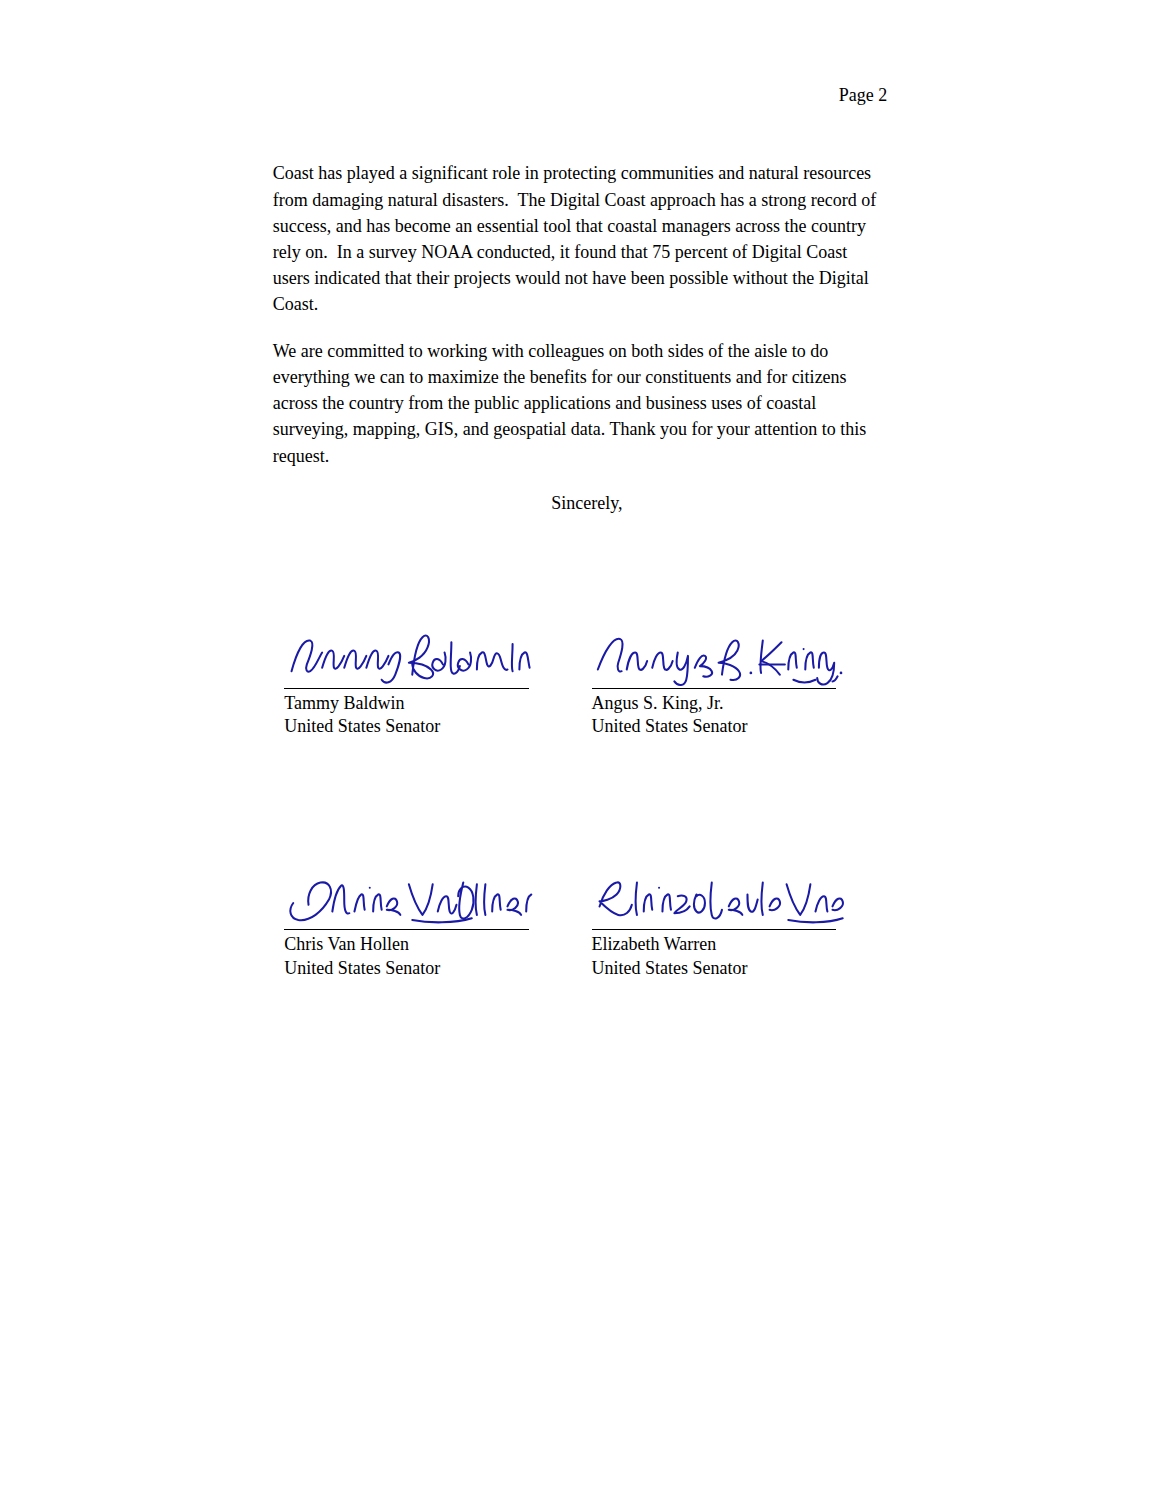Page 2
Coast has played a significant role in protecting communities and natural resources from damaging natural disasters. The Digital Coast approach has a strong record of success, and has become an essential tool that coastal managers across the country rely on. In a survey NOAA conducted, it found that 75 percent of Digital Coast users indicated that their projects would not have been possible without the Digital Coast.
We are committed to working with colleagues on both sides of the aisle to do everything we can to maximize the benefits for our constituents and for citizens across the country from the public applications and business uses of coastal surveying, mapping, GIS, and geospatial data. Thank you for your attention to this request.
Sincerely,
| Tammy Baldwin United States Senator | Angus S. King, Jr. United States Senator |
| Chris Van Hollen United States Senator | Elizabeth Warren United States Senator |